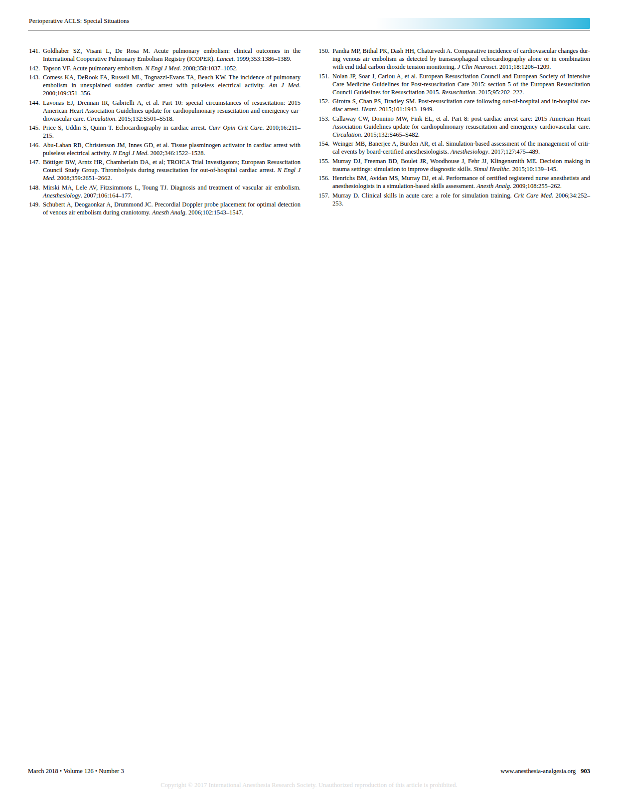Perioperative ACLS: Special Situations
141 Goldhaber SZ, Visani L, De Rosa M. Acute pulmonary embolism: clinical outcomes in the International Cooperative Pulmonary Embolism Registry (ICOPER). Lancet. 1999;353:1386–1389.
142 Tapson VF. Acute pulmonary embolism. N Engl J Med. 2008;358:1037–1052.
143 Comess KA, DeRook FA, Russell ML, Tognazzi-Evans TA, Beach KW. The incidence of pulmonary embolism in unexplained sudden cardiac arrest with pulseless electrical activity. Am J Med. 2000;109:351–356.
144 Lavonas EJ, Drennan IR, Gabrielli A, et al. Part 10: special circumstances of resuscitation: 2015 American Heart Association Guidelines update for cardiopulmonary resuscitation and emergency cardiovascular care. Circulation. 2015;132:S501–S518.
145 Price S, Uddin S, Quinn T. Echocardiography in cardiac arrest. Curr Opin Crit Care. 2010;16:211–215.
146 Abu-Laban RB, Christenson JM, Innes GD, et al. Tissue plasminogen activator in cardiac arrest with pulseless electrical activity. N Engl J Med. 2002;346:1522–1528.
147 Böttiger BW, Arntz HR, Chamberlain DA, et al; TROICA Trial Investigators; European Resuscitation Council Study Group. Thrombolysis during resuscitation for out-of-hospital cardiac arrest. N Engl J Med. 2008;359:2651–2662.
148 Mirski MA, Lele AV, Fitzsimmons L, Toung TJ. Diagnosis and treatment of vascular air embolism. Anesthesiology. 2007;106:164–177.
149 Schubert A, Deogaonkar A, Drummond JC. Precordial Doppler probe placement for optimal detection of venous air embolism during craniotomy. Anesth Analg. 2006;102:1543–1547.
150 Pandia MP, Bithal PK, Dash HH, Chaturvedi A. Comparative incidence of cardiovascular changes during venous air embolism as detected by transesophageal echocardiography alone or in combination with end tidal carbon dioxide tension monitoring. J Clin Neurosci. 2011;18:1206–1209.
151 Nolan JP, Soar J, Cariou A, et al. European Resuscitation Council and European Society of Intensive Care Medicine Guidelines for Post-resuscitation Care 2015: section 5 of the European Resuscitation Council Guidelines for Resuscitation 2015. Resuscitation. 2015;95:202–222.
152 Girotra S, Chan PS, Bradley SM. Post-resuscitation care following out-of-hospital and in-hospital cardiac arrest. Heart. 2015;101:1943–1949.
153 Callaway CW, Donnino MW, Fink EL, et al. Part 8: post-cardiac arrest care: 2015 American Heart Association Guidelines update for cardiopulmonary resuscitation and emergency cardiovascular care. Circulation. 2015;132:S465–S482.
154 Weinger MB, Banerjee A, Burden AR, et al. Simulation-based assessment of the management of critical events by board-certified anesthesiologists. Anesthesiology. 2017;127:475–489.
155 Murray DJ, Freeman BD, Boulet JR, Woodhouse J, Fehr JJ, Klingensmith ME. Decision making in trauma settings: simulation to improve diagnostic skills. Simul Healthc. 2015;10:139–145.
156 Henrichs BM, Avidan MS, Murray DJ, et al. Performance of certified registered nurse anesthetists and anesthesiologists in a simulation-based skills assessment. Anesth Analg. 2009;108:255–262.
157 Murray D. Clinical skills in acute care: a role for simulation training. Crit Care Med. 2006;34:252–253.
March 2018 • Volume 126 • Number 3
www.anesthesia-analgesia.org 903
Copyright © 2017 International Anesthesia Research Society. Unauthorized reproduction of this article is prohibited.